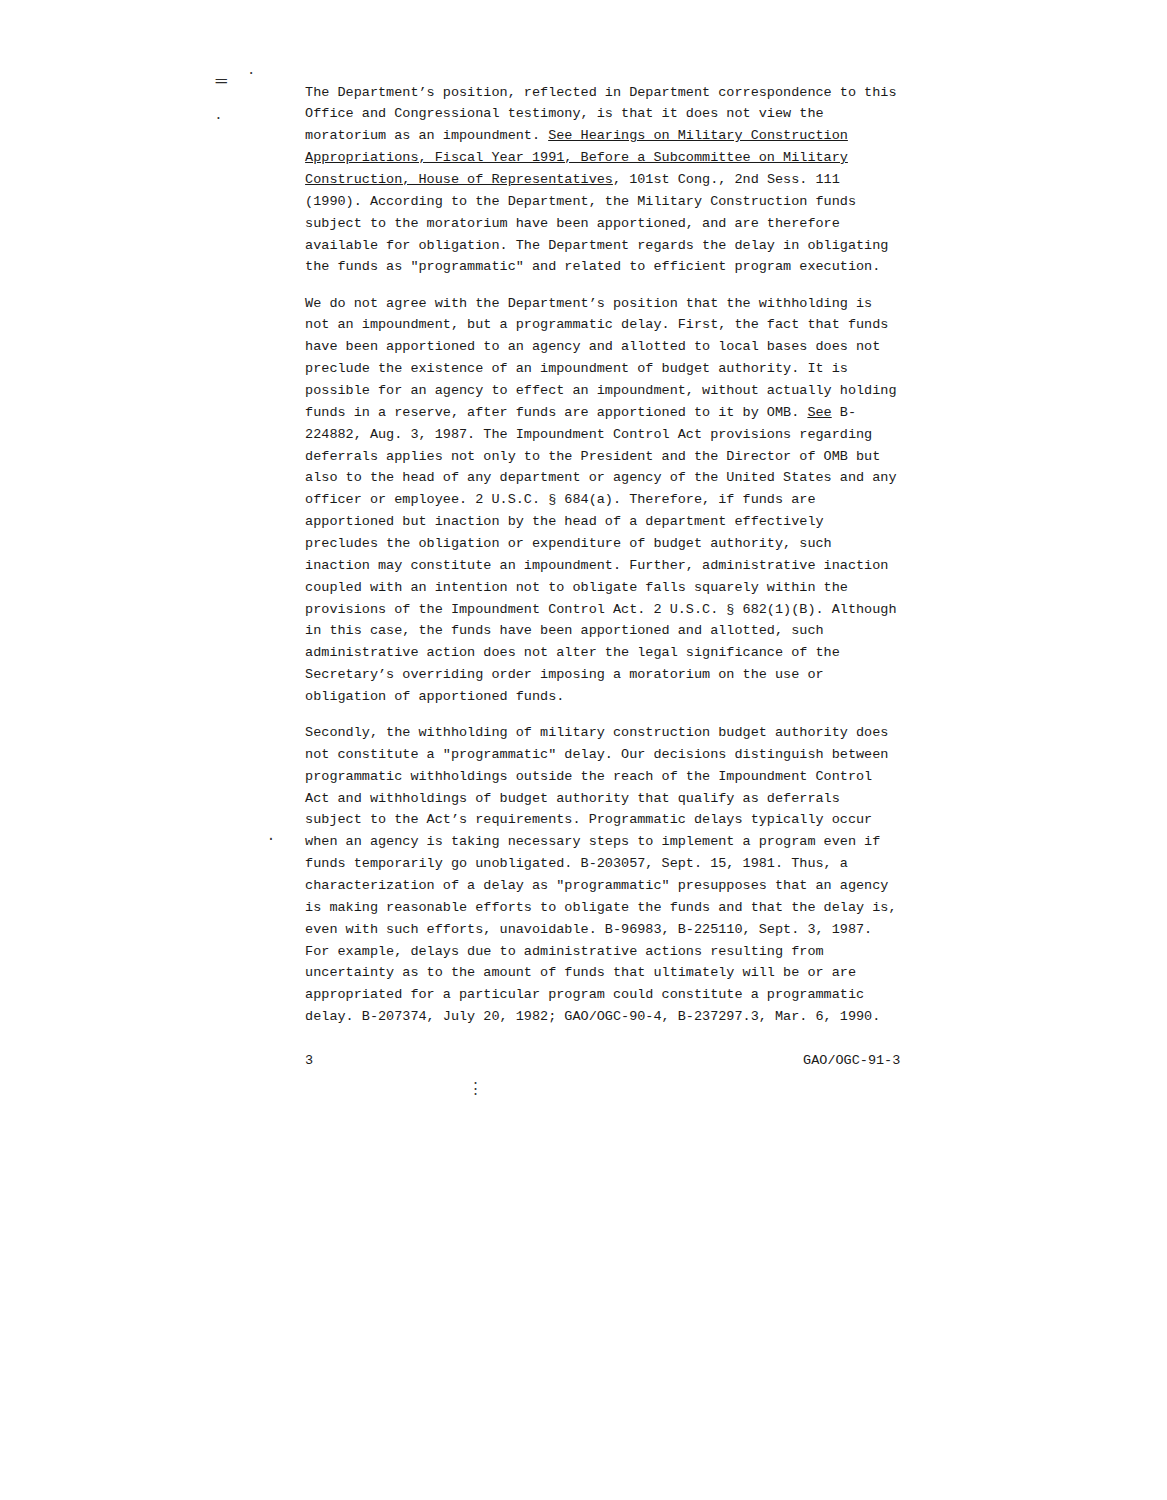‗ · ·
The Department’s position, reflected in Department correspondence to this Office and Congressional testimony, is that it does not view the moratorium as an impoundment. See Hearings on Military Construction Appropriations, Fiscal Year 1991, Before a Subcommittee on Military Construction, House of Representatives, 101st Cong., 2nd Sess. 111 (1990). According to the Department, the Military Construction funds subject to the moratorium have been apportioned, and are therefore available for obligation. The Department regards the delay in obligating the funds as "programmatic" and related to efficient program execution.
We do not agree with the Department’s position that the withholding is not an impoundment, but a programmatic delay. First, the fact that funds have been apportioned to an agency and allotted to local bases does not preclude the existence of an impoundment of budget authority. It is possible for an agency to effect an impoundment, without actually holding funds in a reserve, after funds are apportioned to it by OMB. See B-224882, Aug. 3, 1987. The Impoundment Control Act provisions regarding deferrals applies not only to the President and the Director of OMB but also to the head of any department or agency of the United States and any officer or employee. 2 U.S.C. § 684(a). Therefore, if funds are apportioned but inaction by the head of a department effectively precludes the obligation or expenditure of budget authority, such inaction may constitute an impoundment. Further, administrative inaction coupled with an intention not to obligate falls squarely within the provisions of the Impoundment Control Act. 2 U.S.C. § 682(1)(B). Although in this case, the funds have been apportioned and allotted, such administrative action does not alter the legal significance of the Secretary’s overriding order imposing a moratorium on the use or obligation of apportioned funds.
Secondly, the withholding of military construction budget authority does not constitute a "programmatic" delay. Our decisions distinguish between programmatic withholdings outside the reach of the Impoundment Control Act and withholdings of budget authority that qualify as deferrals subject to the Act’s requirements. Programmatic delays typically occur when an agency is taking necessary steps to implement a program even if funds temporarily go unobligated. B-203057, Sept. 15, 1981. Thus, a characterization of a delay as "programmatic" presupposes that an agency is making reasonable efforts to obligate the funds and that the delay is, even with such efforts, unavoidable. B-96983, B-225110, Sept. 3, 1987. For example, delays due to administrative actions resulting from uncertainty as to the amount of funds that ultimately will be or are appropriated for a particular program could constitute a programmatic delay. B-207374, July 20, 1982; GAO/OGC-90-4, B-237297.3, Mar. 6, 1990.
·
3 GAO/OGC-91-3
⋮